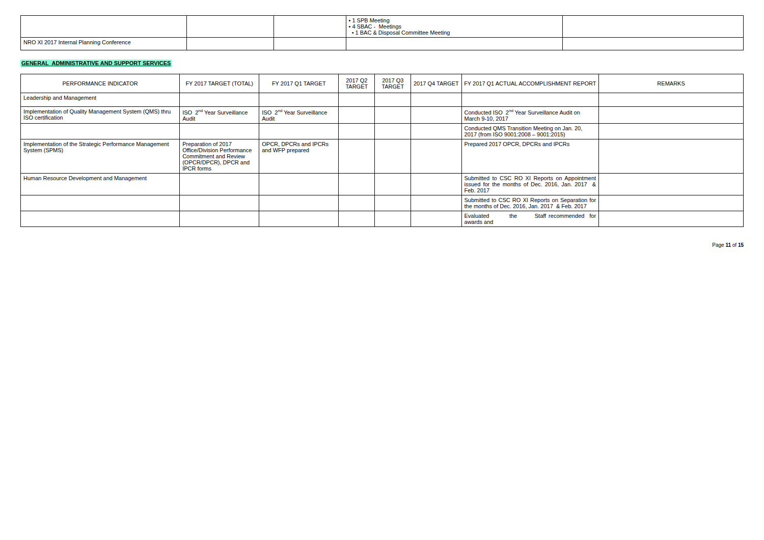| | | | • 1 SPB Meeting • 4 SBAC - Meetings • 1 BAC & Disposal Committee Meeting | |
| NRO XI 2017 Internal Planning Conference | | | | |
GENERAL ADMINISTRATIVE AND SUPPORT SERVICES
| PERFORMANCE INDICATOR | FY 2017 TARGET (TOTAL) | FY 2017 Q1 TARGET | 2017 Q2 TARGET | 2017 Q3 TARGET | 2017 Q4 TARGET | FY 2017 Q1 ACTUAL ACCOMPLISHMENT REPORT | REMARKS |
| --- | --- | --- | --- | --- | --- | --- | --- |
| Leadership and Management | | | | | | | |
| Implementation of Quality Management System (QMS) thru ISO certification | ISO 2 nd Year Surveillance Audit | ISO 2 nd Year Surveillance Audit | | | | Conducted ISO 2 nd Year Surveillance Audit on March 9-10, 2017 | |
| | | | | | | Conducted QMS Transition Meeting on Jan. 20, 2017 (from ISO 9001:2008 – 9001:2015) | |
| Implementation of the Strategic Performance Management System (SPMS) | Preparation of 2017 Office/Division Performance Commitment and Review (OPCR/DPCR), DPCR and IPCR forms | OPCR, DPCRs and IPCRs and WFP prepared | | | | Prepared 2017 OPCR, DPCRs and IPCRs | |
| Human Resource Development and Management | | | | | | Submitted to CSC RO XI Reports on Appointment issued for the months of Dec. 2016, Jan. 2017 & Feb. 2017 | |
| | | | | | | Submitted to CSC RO XI Reports on Separation for the months of Dec. 2016, Jan. 2017 & Feb. 2017 | |
| | | | | | | Evaluated the Staff recommended for awards and | |
Page 11 of 15